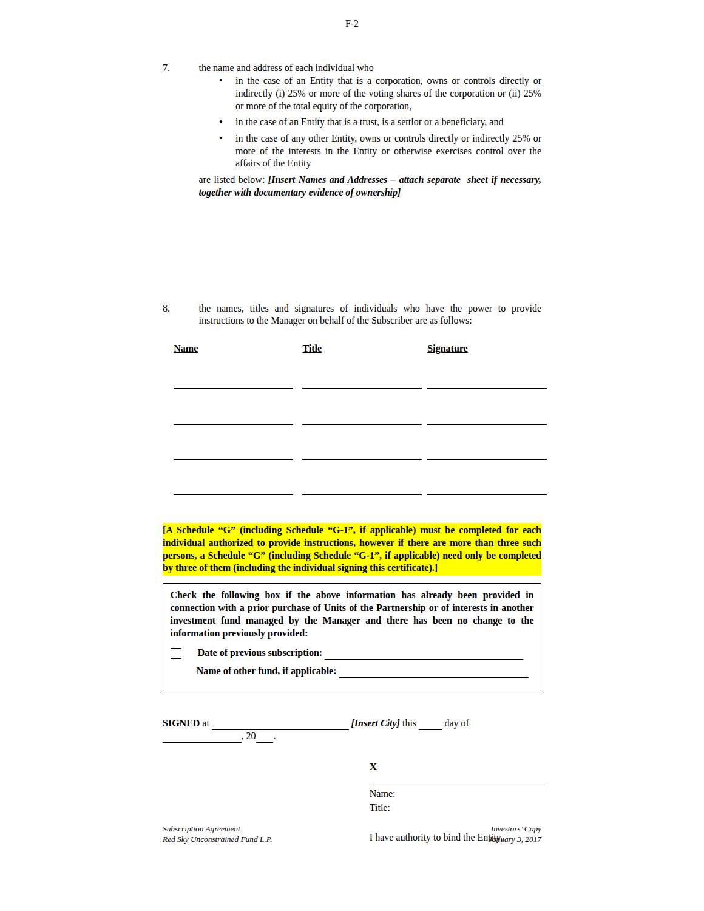F-2
7.
the name and address of each individual who
in the case of an Entity that is a corporation, owns or controls directly or indirectly (i) 25% or more of the voting shares of the corporation or (ii) 25% or more of the total equity of the corporation,
in the case of an Entity that is a trust, is a settlor or a beneficiary, and
in the case of any other Entity, owns or controls directly or indirectly 25% or more of the interests in the Entity or otherwise exercises control over the affairs of the Entity
are listed below: [Insert Names and Addresses – attach separate sheet if necessary, together with documentary evidence of ownership]
8.
the names, titles and signatures of individuals who have the power to provide instructions to the Manager on behalf of the Subscriber are as follows:
| Name | Title | Signature |
| --- | --- | --- |
[A Schedule “G” (including Schedule “G-1”, if applicable) must be completed for each individual authorized to provide instructions, however if there are more than three such persons, a Schedule “G” (including Schedule “G-1”, if applicable) need only be completed by three of them (including the individual signing this certificate).]
Check the following box if the above information has already been provided in connection with a prior purchase of Units of the Partnership or of interests in another investment fund managed by the Manager and there has been no change to the information previously provided:
Date of previous subscription:
Name of other fund, if applicable:
SIGNED at [Insert City] this day of , 20 .
X
Name:
Title:
I have authority to bind the Entity.
Subscription Agreement
Red Sky Unconstrained Fund L.P.
Investors’ Copy
January 3, 2017